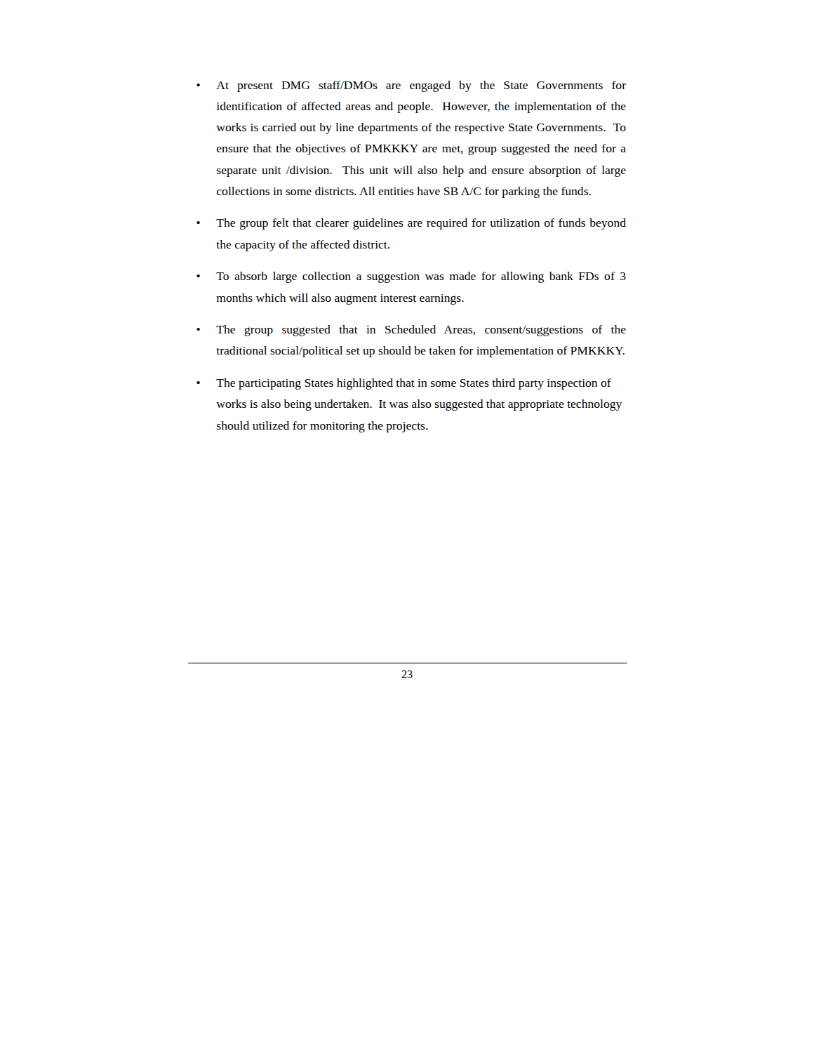At present DMG staff/DMOs are engaged by the State Governments for identification of affected areas and people. However, the implementation of the works is carried out by line departments of the respective State Governments. To ensure that the objectives of PMKKKY are met, group suggested the need for a separate unit /division. This unit will also help and ensure absorption of large collections in some districts. All entities have SB A/C for parking the funds.
The group felt that clearer guidelines are required for utilization of funds beyond the capacity of the affected district.
To absorb large collection a suggestion was made for allowing bank FDs of 3 months which will also augment interest earnings.
The group suggested that in Scheduled Areas, consent/suggestions of the traditional social/political set up should be taken for implementation of PMKKKY.
The participating States highlighted that in some States third party inspection of works is also being undertaken. It was also suggested that appropriate technology should utilized for monitoring the projects.
23